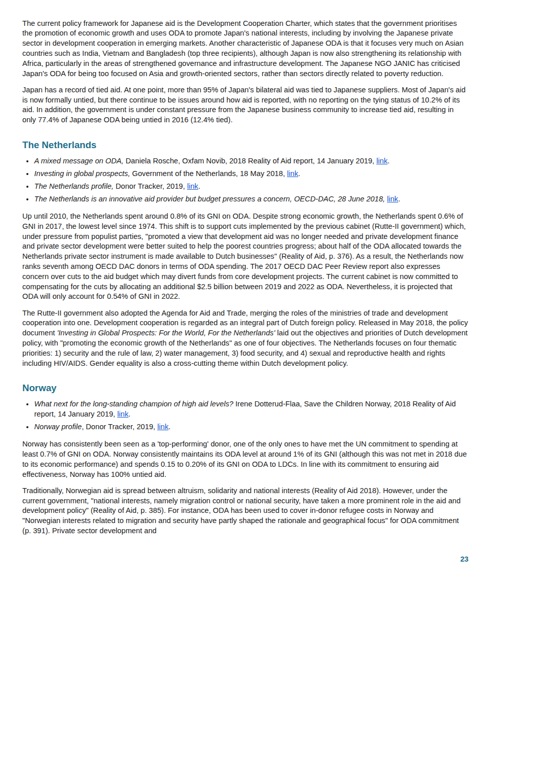The current policy framework for Japanese aid is the Development Cooperation Charter, which states that the government prioritises the promotion of economic growth and uses ODA to promote Japan's national interests, including by involving the Japanese private sector in development cooperation in emerging markets. Another characteristic of Japanese ODA is that it focuses very much on Asian countries such as India, Vietnam and Bangladesh (top three recipients), although Japan is now also strengthening its relationship with Africa, particularly in the areas of strengthened governance and infrastructure development. The Japanese NGO JANIC has criticised Japan's ODA for being too focused on Asia and growth-oriented sectors, rather than sectors directly related to poverty reduction.
Japan has a record of tied aid. At one point, more than 95% of Japan's bilateral aid was tied to Japanese suppliers. Most of Japan's aid is now formally untied, but there continue to be issues around how aid is reported, with no reporting on the tying status of 10.2% of its aid. In addition, the government is under constant pressure from the Japanese business community to increase tied aid, resulting in only 77.4% of Japanese ODA being untied in 2016 (12.4% tied).
The Netherlands
A mixed message on ODA, Daniela Rosche, Oxfam Novib, 2018 Reality of Aid report, 14 January 2019, link.
Investing in global prospects, Government of the Netherlands, 18 May 2018, link.
The Netherlands profile, Donor Tracker, 2019, link.
The Netherlands is an innovative aid provider but budget pressures a concern, OECD-DAC, 28 June 2018, link.
Up until 2010, the Netherlands spent around 0.8% of its GNI on ODA. Despite strong economic growth, the Netherlands spent 0.6% of GNI in 2017, the lowest level since 1974. This shift is to support cuts implemented by the previous cabinet (Rutte-II government) which, under pressure from populist parties, "promoted a view that development aid was no longer needed and private development finance and private sector development were better suited to help the poorest countries progress; about half of the ODA allocated towards the Netherlands private sector instrument is made available to Dutch businesses" (Reality of Aid, p. 376). As a result, the Netherlands now ranks seventh among OECD DAC donors in terms of ODA spending. The 2017 OECD DAC Peer Review report also expresses concern over cuts to the aid budget which may divert funds from core development projects. The current cabinet is now committed to compensating for the cuts by allocating an additional $2.5 billion between 2019 and 2022 as ODA. Nevertheless, it is projected that ODA will only account for 0.54% of GNI in 2022.
The Rutte-II government also adopted the Agenda for Aid and Trade, merging the roles of the ministries of trade and development cooperation into one. Development cooperation is regarded as an integral part of Dutch foreign policy. Released in May 2018, the policy document 'Investing in Global Prospects: For the World, For the Netherlands' laid out the objectives and priorities of Dutch development policy, with "promoting the economic growth of the Netherlands" as one of four objectives. The Netherlands focuses on four thematic priorities: 1) security and the rule of law, 2) water management, 3) food security, and 4) sexual and reproductive health and rights including HIV/AIDS. Gender equality is also a cross-cutting theme within Dutch development policy.
Norway
What next for the long-standing champion of high aid levels? Irene Dotterud-Flaa, Save the Children Norway, 2018 Reality of Aid report, 14 January 2019, link.
Norway profile, Donor Tracker, 2019, link.
Norway has consistently been seen as a 'top-performing' donor, one of the only ones to have met the UN commitment to spending at least 0.7% of GNI on ODA. Norway consistently maintains its ODA level at around 1% of its GNI (although this was not met in 2018 due to its economic performance) and spends 0.15 to 0.20% of its GNI on ODA to LDCs. In line with its commitment to ensuring aid effectiveness, Norway has 100% untied aid.
Traditionally, Norwegian aid is spread between altruism, solidarity and national interests (Reality of Aid 2018). However, under the current government, "national interests, namely migration control or national security, have taken a more prominent role in the aid and development policy" (Reality of Aid, p. 385). For instance, ODA has been used to cover in-donor refugee costs in Norway and "Norwegian interests related to migration and security have partly shaped the rationale and geographical focus" for ODA commitment (p. 391). Private sector development and
23